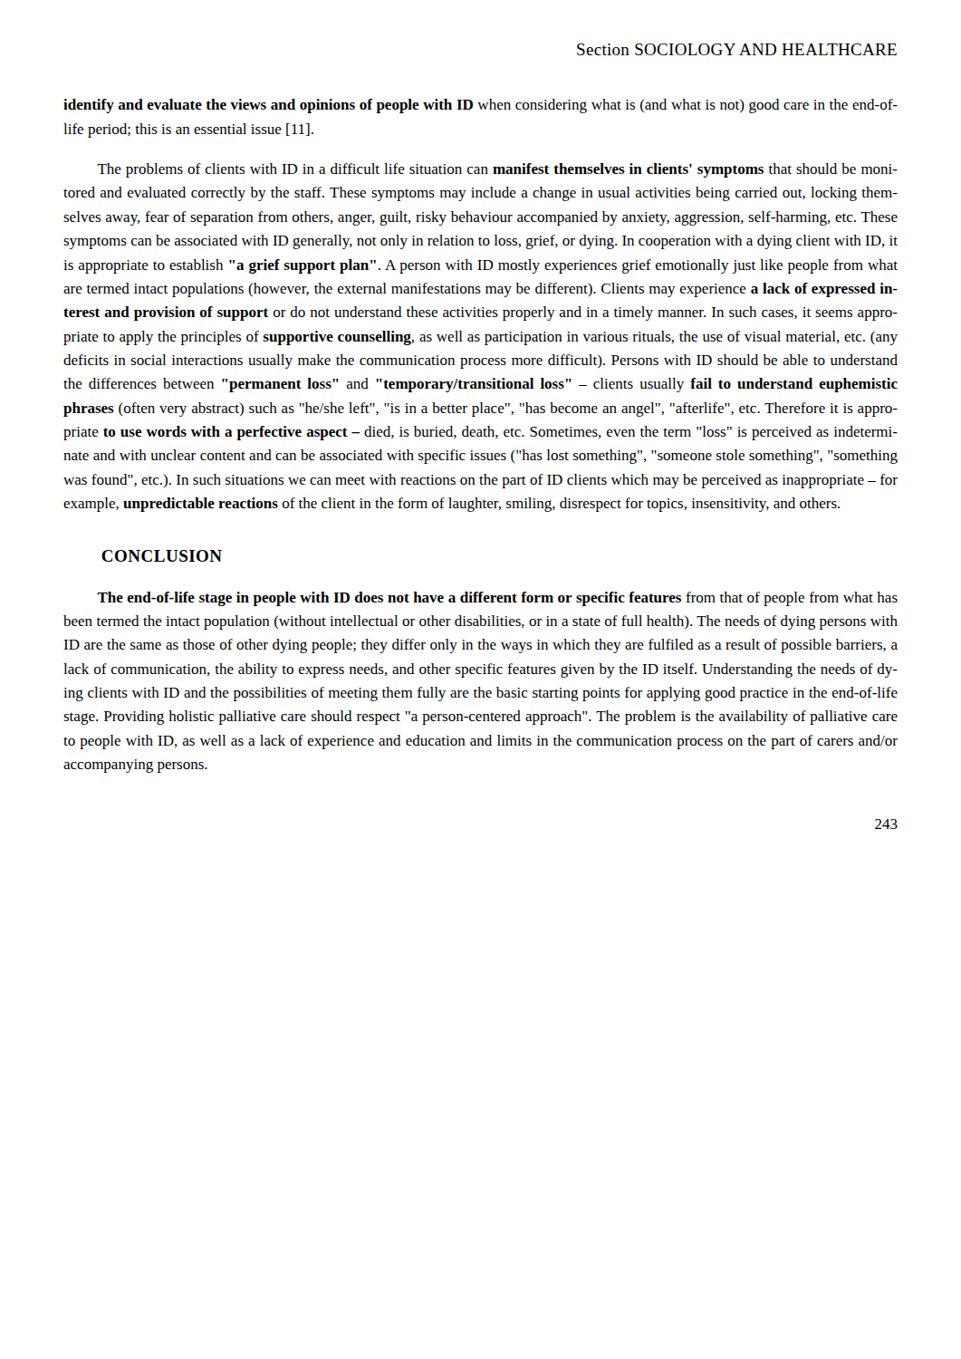Section SOCIOLOGY AND HEALTHCARE
identify and evaluate the views and opinions of people with ID when considering what is (and what is not) good care in the end-of-life period; this is an essential issue [11].
The problems of clients with ID in a difficult life situation can manifest themselves in clients' symptoms that should be monitored and evaluated correctly by the staff. These symptoms may include a change in usual activities being carried out, locking themselves away, fear of separation from others, anger, guilt, risky behaviour accompanied by anxiety, aggression, self-harming, etc. These symptoms can be associated with ID generally, not only in relation to loss, grief, or dying. In cooperation with a dying client with ID, it is appropriate to establish "a grief support plan". A person with ID mostly experiences grief emotionally just like people from what are termed intact populations (however, the external manifestations may be different). Clients may experience a lack of expressed interest and provision of support or do not understand these activities properly and in a timely manner. In such cases, it seems appropriate to apply the principles of supportive counselling, as well as participation in various rituals, the use of visual material, etc. (any deficits in social interactions usually make the communication process more difficult). Persons with ID should be able to understand the differences between "permanent loss" and "temporary/transitional loss" – clients usually fail to understand euphemistic phrases (often very abstract) such as "he/she left", "is in a better place", "has become an angel", "afterlife", etc. Therefore it is appropriate to use words with a perfective aspect – died, is buried, death, etc. Sometimes, even the term "loss" is perceived as indeterminate and with unclear content and can be associated with specific issues ("has lost something", "someone stole something", "something was found", etc.). In such situations we can meet with reactions on the part of ID clients which may be perceived as inappropriate – for example, unpredictable reactions of the client in the form of laughter, smiling, disrespect for topics, insensitivity, and others.
CONCLUSION
The end-of-life stage in people with ID does not have a different form or specific features from that of people from what has been termed the intact population (without intellectual or other disabilities, or in a state of full health). The needs of dying persons with ID are the same as those of other dying people; they differ only in the ways in which they are fulfiled as a result of possible barriers, a lack of communication, the ability to express needs, and other specific features given by the ID itself. Understanding the needs of dying clients with ID and the possibilities of meeting them fully are the basic starting points for applying good practice in the end-of-life stage. Providing holistic palliative care should respect "a person-centered approach". The problem is the availability of palliative care to people with ID, as well as a lack of experience and education and limits in the communication process on the part of carers and/or accompanying persons.
243